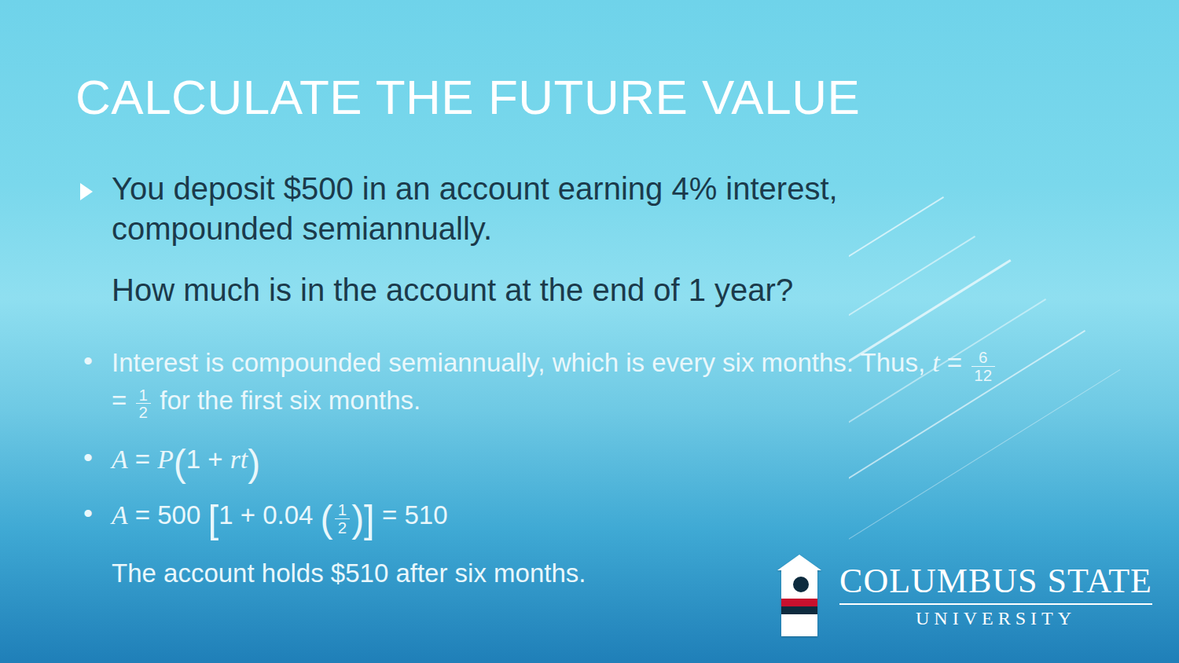Calculate the Future Value
You deposit $500 in an account earning 4% interest, compounded semiannually.
How much is in the account at the end of 1 year?
Interest is compounded semiannually, which is every six months. Thus, t = 612 = 12 for the first six months.
A = P(1 + rt)
A = 500 [1 + 0.04 (12)] = 510
The account holds $510 after six months.
Columbus State
University